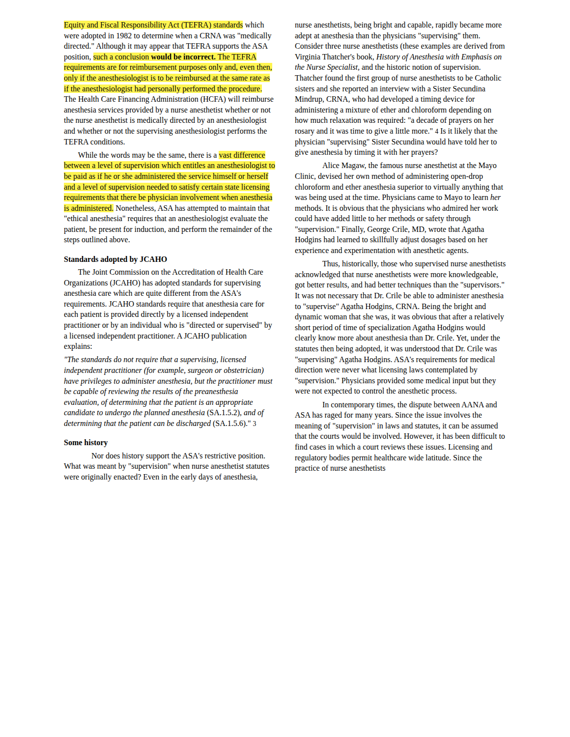Equity and Fiscal Responsibility Act (TEFRA) standards which were adopted in 1982 to determine when a CRNA was "medically directed." Although it may appear that TEFRA supports the ASA position, such a conclusion would be incorrect. The TEFRA requirements are for reimbursement purposes only and, even then, only if the anesthesiologist is to be reimbursed at the same rate as if the anesthesiologist had personally performed the procedure. The Health Care Financing Administration (HCFA) will reimburse anesthesia services provided by a nurse anesthetist whether or not the nurse anesthetist is medically directed by an anesthesiologist and whether or not the supervising anesthesiologist performs the TEFRA conditions.
While the words may be the same, there is a vast difference between a level of supervision which entitles an anesthesiologist to be paid as if he or she administered the service himself or herself and a level of supervision needed to satisfy certain state licensing requirements that there be physician involvement when anesthesia is administered. Nonetheless, ASA has attempted to maintain that "ethical anesthesia" requires that an anesthesiologist evaluate the patient, be present for induction, and perform the remainder of the steps outlined above.
Standards adopted by JCAHO
The Joint Commission on the Accreditation of Health Care Organizations (JCAHO) has adopted standards for supervising anesthesia care which are quite different from the ASA's requirements. JCAHO standards require that anesthesia care for each patient is provided directly by a licensed independent practitioner or by an individual who is "directed or supervised" by a licensed independent practitioner. A JCAHO publication explains:
"The standards do not require that a supervising, licensed independent practitioner (for example, surgeon or obstetrician) have privileges to administer anesthesia, but the practitioner must be capable of reviewing the results of the preanesthesia evaluation, of determining that the patient is an appropriate candidate to undergo the planned anesthesia (SA.1.5.2), and of determining that the patient can be discharged (SA.1.5.6)." 3
Some history
Nor does history support the ASA's restrictive position. What was meant by "supervision" when nurse anesthetist statutes were originally enacted? Even in the early days of anesthesia, nurse anesthetists, being bright and capable, rapidly became more adept at anesthesia than the physicians "supervising" them. Consider three nurse anesthetists (these examples are derived from Virginia Thatcher's book, History of Anesthesia with Emphasis on the Nurse Specialist, and the historic notion of supervision. Thatcher found the first group of nurse anesthetists to be Catholic sisters and she reported an interview with a Sister Secundina Mindrup, CRNA, who had developed a timing device for administering a mixture of ether and chloroform depending on how much relaxation was required: "a decade of prayers on her rosary and it was time to give a little more." 4 Is it likely that the physician "supervising" Sister Secundina would have told her to give anesthesia by timing it with her prayers?
Alice Magaw, the famous nurse anesthetist at the Mayo Clinic, devised her own method of administering open-drop chloroform and ether anesthesia superior to virtually anything that was being used at the time. Physicians came to Mayo to learn her methods. It is obvious that the physicians who admired her work could have added little to her methods or safety through "supervision." Finally, George Crile, MD, wrote that Agatha Hodgins had learned to skillfully adjust dosages based on her experience and experimentation with anesthetic agents.
Thus, historically, those who supervised nurse anesthetists acknowledged that nurse anesthetists were more knowledgeable, got better results, and had better techniques than the "supervisors." It was not necessary that Dr. Crile be able to administer anesthesia to "supervise" Agatha Hodgins, CRNA. Being the bright and dynamic woman that she was, it was obvious that after a relatively short period of time of specialization Agatha Hodgins would clearly know more about anesthesia than Dr. Crile. Yet, under the statutes then being adopted, it was understood that Dr. Crile was "supervising" Agatha Hodgins. ASA's requirements for medical direction were never what licensing laws contemplated by "supervision." Physicians provided some medical input but they were not expected to control the anesthetic process.
In contemporary times, the dispute between AANA and ASA has raged for many years. Since the issue involves the meaning of "supervision" in laws and statutes, it can be assumed that the courts would be involved. However, it has been difficult to find cases in which a court reviews these issues. Licensing and regulatory bodies permit healthcare wide latitude. Since the practice of nurse anesthetists